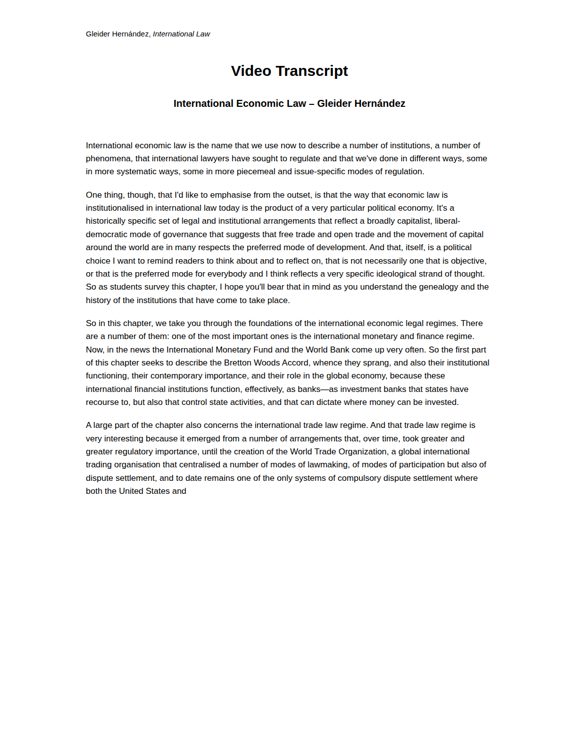Gleider Hernández, International Law
Video Transcript
International Economic Law – Gleider Hernández
International economic law is the name that we use now to describe a number of institutions, a number of phenomena, that international lawyers have sought to regulate and that we've done in different ways, some in more systematic ways, some in more piecemeal and issue-specific modes of regulation.
One thing, though, that I'd like to emphasise from the outset, is that the way that economic law is institutionalised in international law today is the product of a very particular political economy. It's a historically specific set of legal and institutional arrangements that reflect a broadly capitalist, liberal-democratic mode of governance that suggests that free trade and open trade and the movement of capital around the world are in many respects the preferred mode of development. And that, itself, is a political choice I want to remind readers to think about and to reflect on, that is not necessarily one that is objective, or that is the preferred mode for everybody and I think reflects a very specific ideological strand of thought. So as students survey this chapter, I hope you'll bear that in mind as you understand the genealogy and the history of the institutions that have come to take place.
So in this chapter, we take you through the foundations of the international economic legal regimes. There are a number of them: one of the most important ones is the international monetary and finance regime. Now, in the news the International Monetary Fund and the World Bank come up very often. So the first part of this chapter seeks to describe the Bretton Woods Accord, whence they sprang, and also their institutional functioning, their contemporary importance, and their role in the global economy, because these international financial institutions function, effectively, as banks—as investment banks that states have recourse to, but also that control state activities, and that can dictate where money can be invested.
A large part of the chapter also concerns the international trade law regime. And that trade law regime is very interesting because it emerged from a number of arrangements that, over time, took greater and greater regulatory importance, until the creation of the World Trade Organization, a global international trading organisation that centralised a number of modes of lawmaking, of modes of participation but also of dispute settlement, and to date remains one of the only systems of compulsory dispute settlement where both the United States and